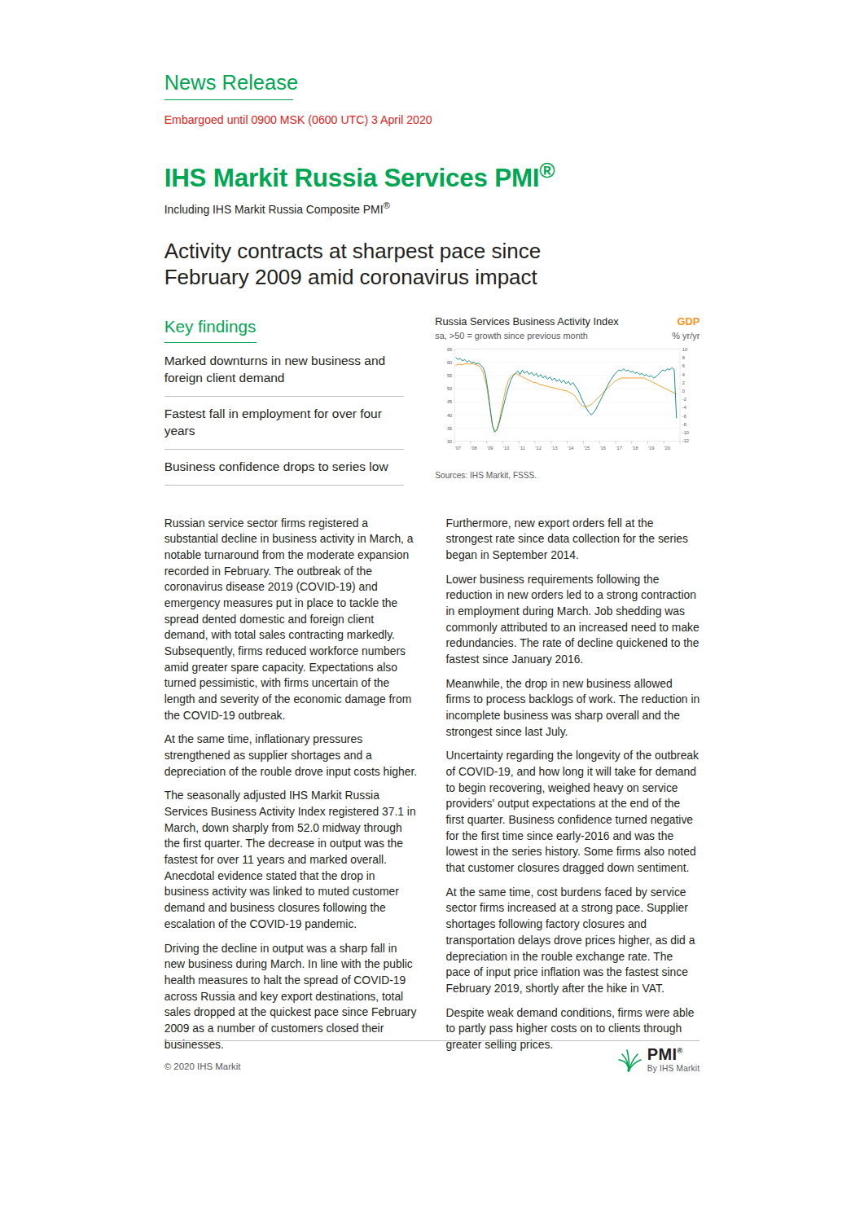News Release
Embargoed until 0900 MSK (0600 UTC) 3 April 2020
IHS Markit Russia Services PMI®
Including IHS Markit Russia Composite PMI®
Activity contracts at sharpest pace since
February 2009 amid coronavirus impact
Key findings
Marked downturns in new business and foreign client demand
Fastest fall in employment for over four years
Business confidence drops to series low
Russia Services Business Activity Index GDP
sa, >50 = growth since previous month % yr/yr
65 60 55 50 45 40 35 30 10 8 6 4 2 0 -2 -4 -6 -8 -10 -12 '07 '08 '09 '10 '11 '12 '13 '14 '15 '16 '17 '18 '19 '20
Sources: IHS Markit, FSSS.
Russian service sector firms registered a substantial decline in business activity in March, a notable turnaround from the moderate expansion recorded in February. The outbreak of the coronavirus disease 2019 (COVID-19) and emergency measures put in place to tackle the spread dented domestic and foreign client demand, with total sales contracting markedly. Subsequently, firms reduced workforce numbers amid greater spare capacity. Expectations also turned pessimistic, with firms uncertain of the length and severity of the economic damage from the COVID-19 outbreak.
At the same time, inflationary pressures strengthened as supplier shortages and a depreciation of the rouble drove input costs higher.
The seasonally adjusted IHS Markit Russia Services Business Activity Index registered 37.1 in March, down sharply from 52.0 midway through the first quarter. The decrease in output was the fastest for over 11 years and marked overall. Anecdotal evidence stated that the drop in business activity was linked to muted customer demand and business closures following the escalation of the COVID-19 pandemic.
Driving the decline in output was a sharp fall in new business during March. In line with the public health measures to halt the spread of COVID-19 across Russia and key export destinations, total sales dropped at the quickest pace since February 2009 as a number of customers closed their businesses.
Furthermore, new export orders fell at the strongest rate since data collection for the series began in September 2014.
Lower business requirements following the reduction in new orders led to a strong contraction in employment during March. Job shedding was commonly attributed to an increased need to make redundancies. The rate of decline quickened to the fastest since January 2016.
Meanwhile, the drop in new business allowed firms to process backlogs of work. The reduction in incomplete business was sharp overall and the strongest since last July.
Uncertainty regarding the longevity of the outbreak of COVID-19, and how long it will take for demand to begin recovering, weighed heavy on service providers' output expectations at the end of the first quarter. Business confidence turned negative for the first time since early-2016 and was the lowest in the series history. Some firms also noted that customer closures dragged down sentiment.
At the same time, cost burdens faced by service sector firms increased at a strong pace. Supplier shortages following factory closures and transportation delays drove prices higher, as did a depreciation in the rouble exchange rate. The pace of input price inflation was the fastest since February 2019, shortly after the hike in VAT.
Despite weak demand conditions, firms were able to partly pass higher costs on to clients through greater selling prices.
© 2020 IHS Markit PMI®
By IHS Markit